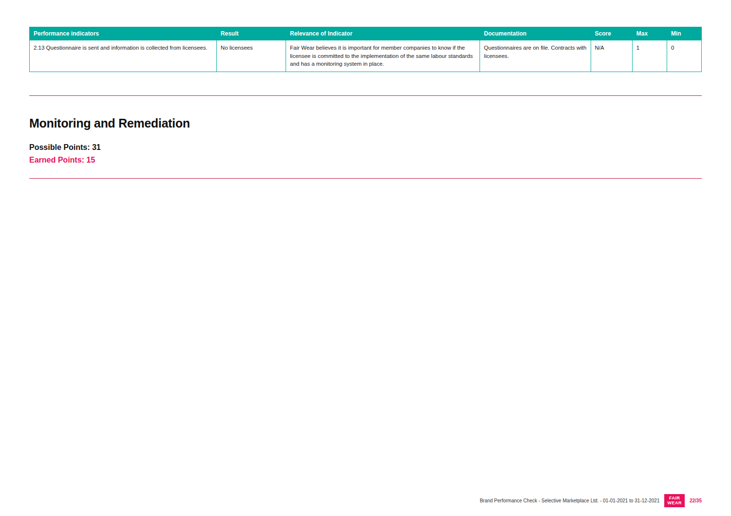| Performance indicators | Result | Relevance of Indicator | Documentation | Score | Max | Min |
| --- | --- | --- | --- | --- | --- | --- |
| 2.13 Questionnaire is sent and information is collected from licensees. | No licensees | Fair Wear believes it is important for member companies to know if the licensee is committed to the implementation of the same labour standards and has a monitoring system in place. | Questionnaires are on file. Contracts with licensees. | N/A | 1 | 0 |
Monitoring and Remediation
Possible Points: 31
Earned Points: 15
Brand Performance Check - Selective Marketplace Ltd. - 01-01-2021 to 31-12-2021 FAIR
WEAR 22/35